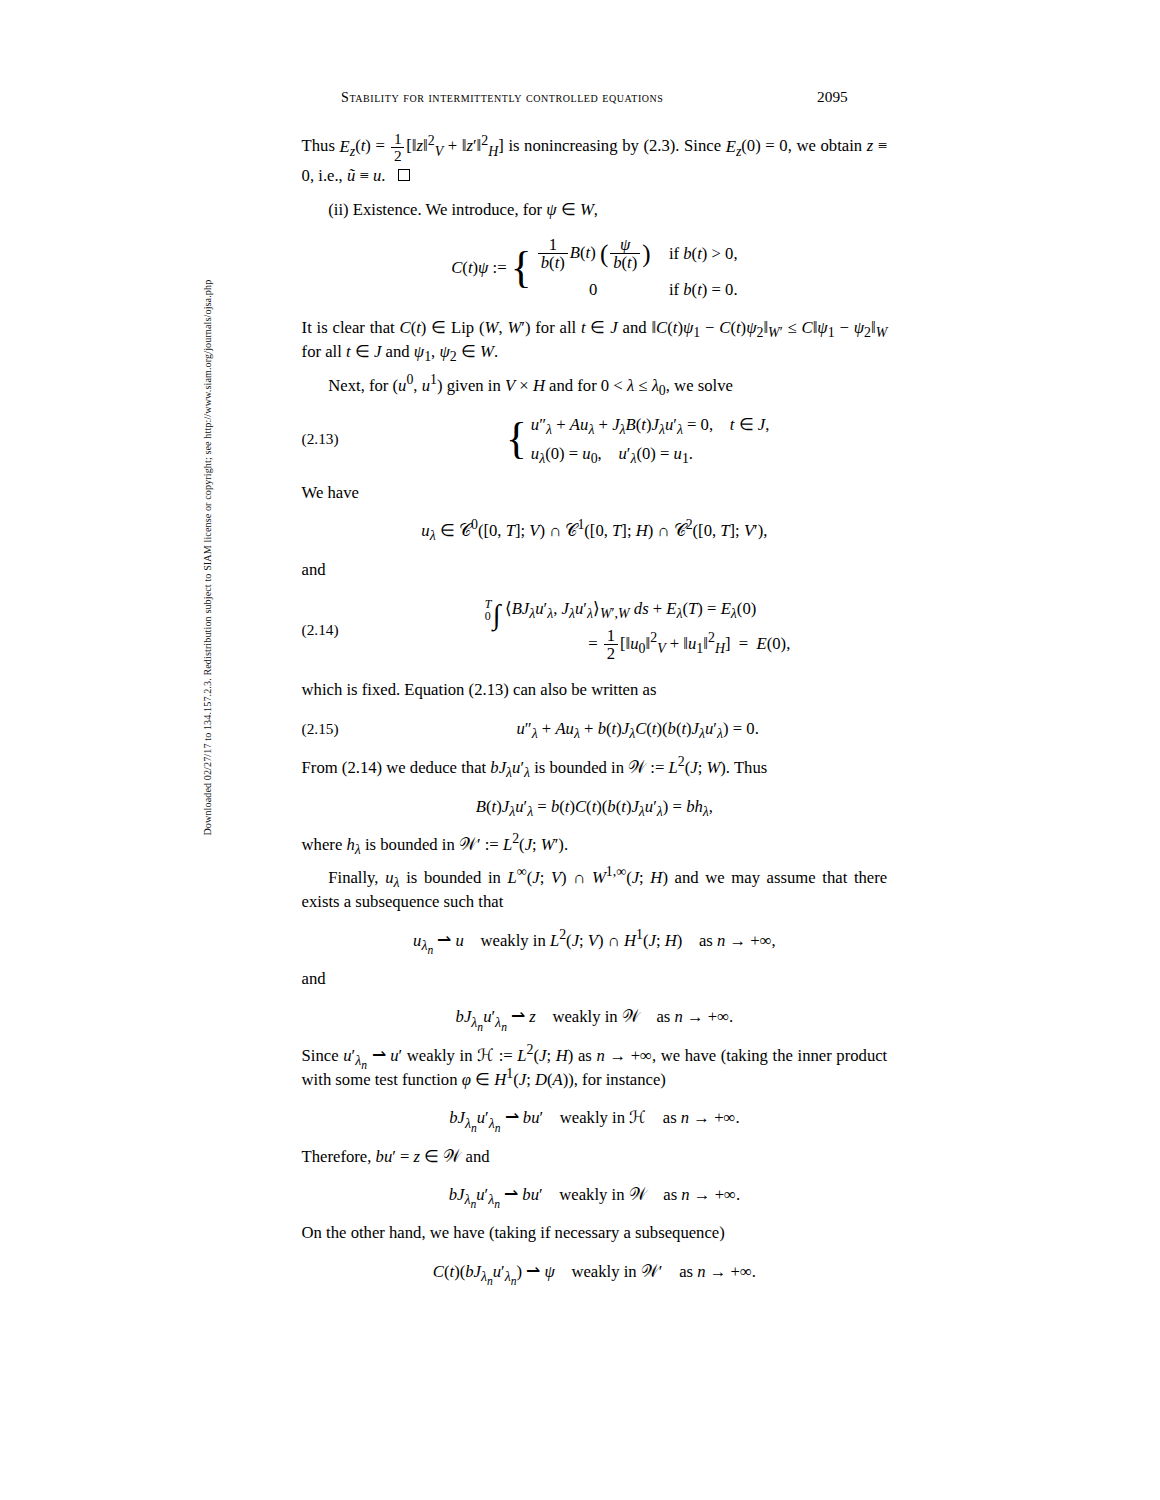Downloaded 02/27/17 to 134.157.2.3. Redistribution subject to SIAM license or copyright; see http://www.siam.org/journals/ojsa.php
Stability for intermittently controlled equations 2095
Thus Ez(t) = 12[‖z‖2V + ‖z′‖2H] is nonincreasing by (2.3). Since Ez(0) = 0, we obtain z ≡ 0, i.e., ũ ≡ u.
(ii) Existence. We introduce, for ψ ∈ W,
C(t)ψ := { 1 b(t) B(t) (ψb(t)) if b(t) > 0, 0 if b(t) = 0.
It is clear that C(t) ∈ Lip (W, W′) for all t ∈ J and ‖C(t)ψ1 − C(t)ψ2‖W′ ≤ C‖ψ1 − ψ2‖W for all t ∈ J and ψ1, ψ2 ∈ W.
Next, for (u0, u1) given in V × H and for 0 < λ ≤ λ0, we solve
(2.13)
{ u″λ + Auλ + JλB(t)Jλu′λ = 0, t ∈ J, uλ(0) = u0, u′λ(0) = u1.
We have
uλ ∈ 𝒞0([0, T]; V) ∩ 𝒞1([0, T]; H) ∩ 𝒞2([0, T]; V′),
and
(2.14)
T 0∫ ⟨BJλu′λ, Jλu′λ⟩W′,W ds + Eλ(T) = Eλ(0) = 12[‖u0‖2V + ‖u1‖2H] = E(0),
which is fixed. Equation (2.13) can also be written as
(2.15)
u″λ + Auλ + b(t)JλC(t)(b(t)Jλu′λ) = 0.
From (2.14) we deduce that bJλu′λ is bounded in 𝒲 := L2(J; W). Thus
B(t)Jλu′λ = b(t)C(t)(b(t)Jλu′λ) = bhλ,
where hλ is bounded in 𝒲′ := L2(J; W′).
Finally, uλ is bounded in L∞(J; V) ∩ W1,∞(J; H) and we may assume that there exists a subsequence such that
uλn ⇀ u weakly in L2(J; V) ∩ H1(J; H) as n → +∞,
and
bJλnu′λn ⇀ z weakly in 𝒲 as n → +∞.
Since u′λn ⇀ u′ weakly in ℋ := L2(J; H) as n → +∞, we have (taking the inner product with some test function φ ∈ H1(J; D(A)), for instance)
bJλnu′λn ⇀ bu′ weakly in ℋ as n → +∞.
Therefore, bu′ = z ∈ 𝒲 and
bJλnu′λn ⇀ bu′ weakly in 𝒲 as n → +∞.
On the other hand, we have (taking if necessary a subsequence)
C(t)(bJλnu′λn) ⇀ ψ weakly in 𝒲′ as n → +∞.